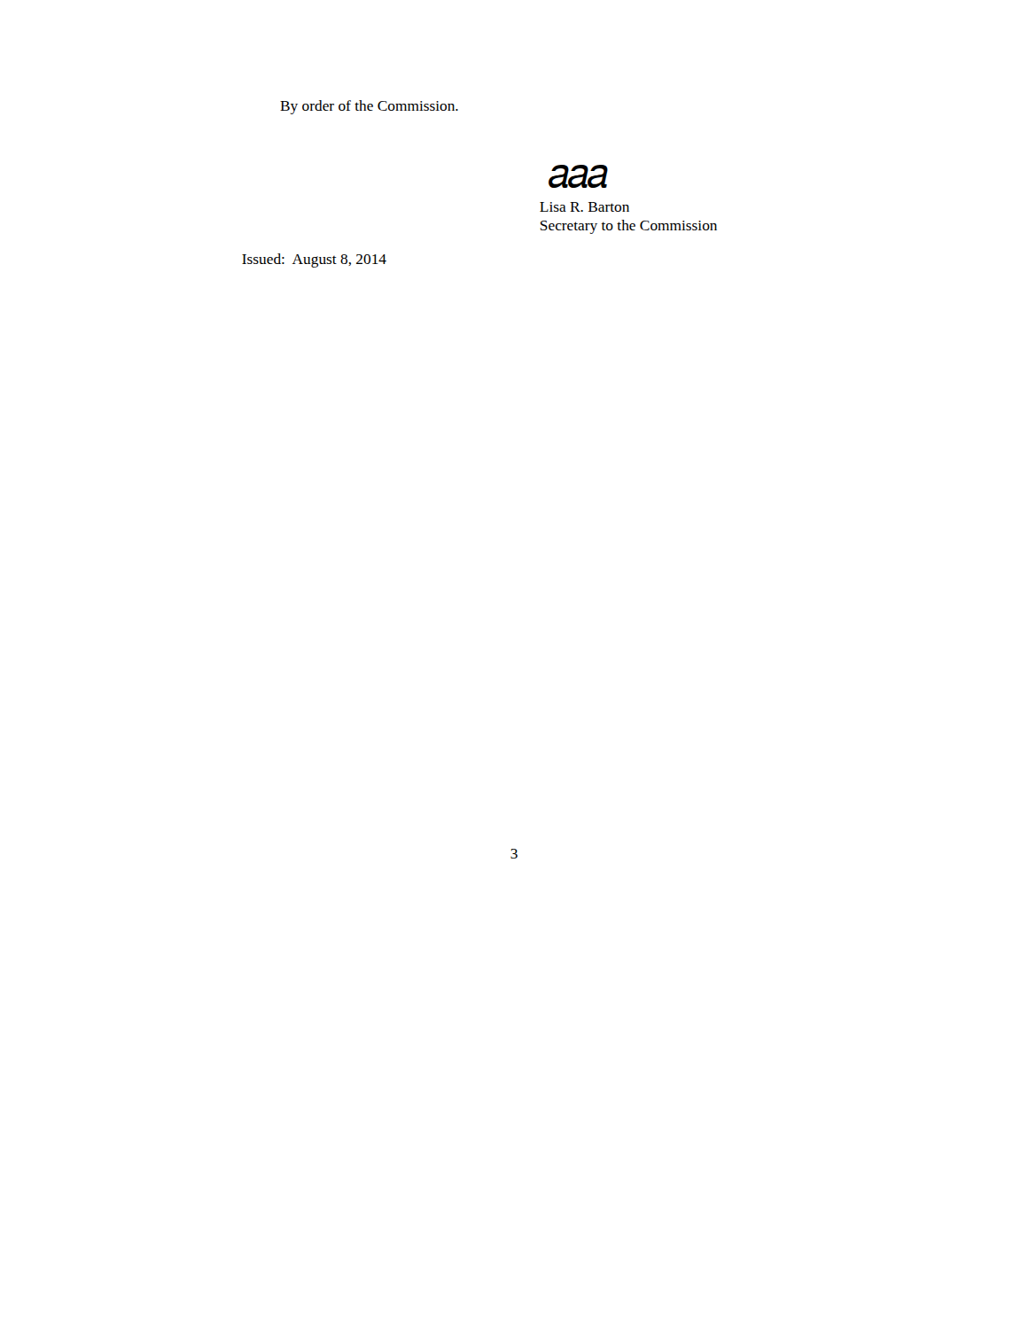By order of the Commission.
𝑎𝑎𝑎
Lisa R. Barton
Secretary to the Commission
Issued: August 8, 2014
3